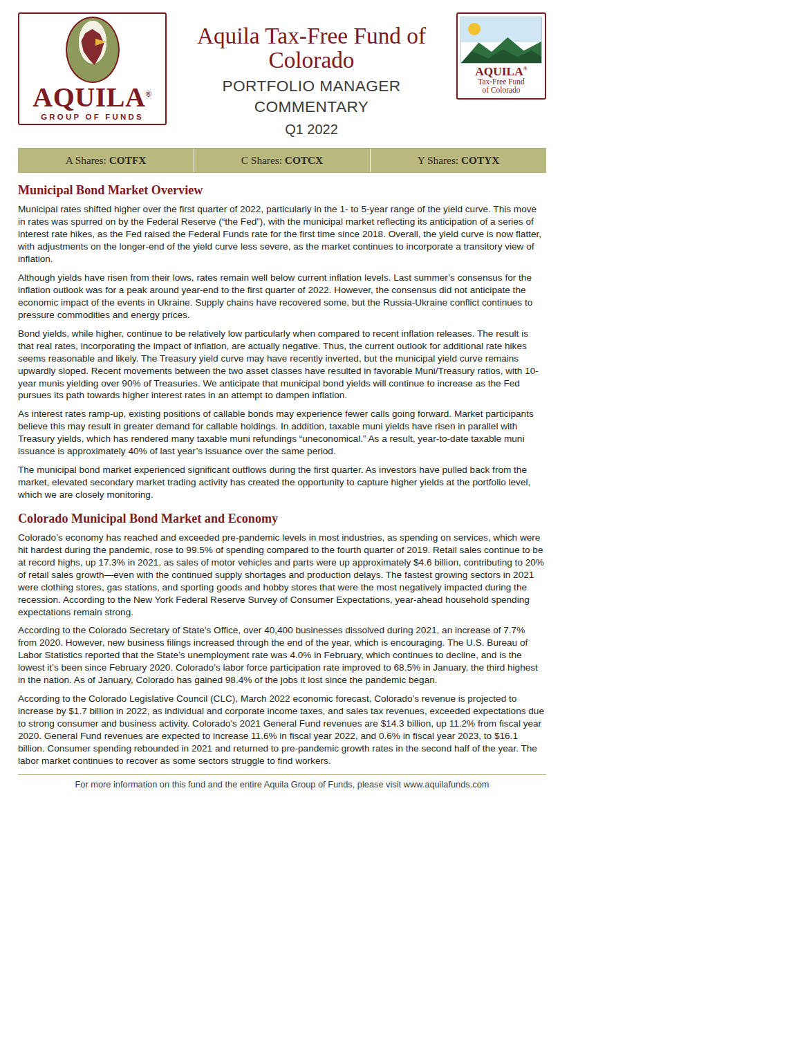AQUILA®
GROUP OF FUNDS
Aquila Tax-Free Fund of Colorado
PORTFOLIO MANAGER COMMENTARY
Q1 2022
AQUILA®
Tax-Free Fund
of Colorado
A Shares: COTFX
C Shares: COTCX
Y Shares: COTYX
Municipal Bond Market Overview
Municipal rates shifted higher over the first quarter of 2022, particularly in the 1- to 5-year range of the yield curve. This move in rates was spurred on by the Federal Reserve (“the Fed”), with the municipal market reflecting its anticipation of a series of interest rate hikes, as the Fed raised the Federal Funds rate for the first time since 2018. Overall, the yield curve is now flatter, with adjustments on the longer-end of the yield curve less severe, as the market continues to incorporate a transitory view of inflation.
Although yields have risen from their lows, rates remain well below current inflation levels. Last summer’s consensus for the inflation outlook was for a peak around year-end to the first quarter of 2022. However, the consensus did not anticipate the economic impact of the events in Ukraine. Supply chains have recovered some, but the Russia-Ukraine conflict continues to pressure commodities and energy prices.
Bond yields, while higher, continue to be relatively low particularly when compared to recent inflation releases. The result is that real rates, incorporating the impact of inflation, are actually negative. Thus, the current outlook for additional rate hikes seems reasonable and likely. The Treasury yield curve may have recently inverted, but the municipal yield curve remains upwardly sloped. Recent movements between the two asset classes have resulted in favorable Muni/Treasury ratios, with 10-year munis yielding over 90% of Treasuries. We anticipate that municipal bond yields will continue to increase as the Fed pursues its path towards higher interest rates in an attempt to dampen inflation.
As interest rates ramp-up, existing positions of callable bonds may experience fewer calls going forward. Market participants believe this may result in greater demand for callable holdings. In addition, taxable muni yields have risen in parallel with Treasury yields, which has rendered many taxable muni refundings “uneconomical.” As a result, year-to-date taxable muni issuance is approximately 40% of last year’s issuance over the same period.
The municipal bond market experienced significant outflows during the first quarter. As investors have pulled back from the market, elevated secondary market trading activity has created the opportunity to capture higher yields at the portfolio level, which we are closely monitoring.
Colorado Municipal Bond Market and Economy
Colorado’s economy has reached and exceeded pre-pandemic levels in most industries, as spending on services, which were hit hardest during the pandemic, rose to 99.5% of spending compared to the fourth quarter of 2019. Retail sales continue to be at record highs, up 17.3% in 2021, as sales of motor vehicles and parts were up approximately $4.6 billion, contributing to 20% of retail sales growth—even with the continued supply shortages and production delays. The fastest growing sectors in 2021 were clothing stores, gas stations, and sporting goods and hobby stores that were the most negatively impacted during the recession. According to the New York Federal Reserve Survey of Consumer Expectations, year-ahead household spending expectations remain strong.
According to the Colorado Secretary of State’s Office, over 40,400 businesses dissolved during 2021, an increase of 7.7% from 2020. However, new business filings increased through the end of the year, which is encouraging. The U.S. Bureau of Labor Statistics reported that the State’s unemployment rate was 4.0% in February, which continues to decline, and is the lowest it’s been since February 2020. Colorado’s labor force participation rate improved to 68.5% in January, the third highest in the nation. As of January, Colorado has gained 98.4% of the jobs it lost since the pandemic began.
According to the Colorado Legislative Council (CLC), March 2022 economic forecast, Colorado’s revenue is projected to increase by $1.7 billion in 2022, as individual and corporate income taxes, and sales tax revenues, exceeded expectations due to strong consumer and business activity. Colorado’s 2021 General Fund revenues are $14.3 billion, up 11.2% from fiscal year 2020. General Fund revenues are expected to increase 11.6% in fiscal year 2022, and 0.6% in fiscal year 2023, to $16.1 billion. Consumer spending rebounded in 2021 and returned to pre-pandemic growth rates in the second half of the year. The labor market continues to recover as some sectors struggle to find workers.
For more information on this fund and the entire Aquila Group of Funds, please visit www.aquilafunds.com